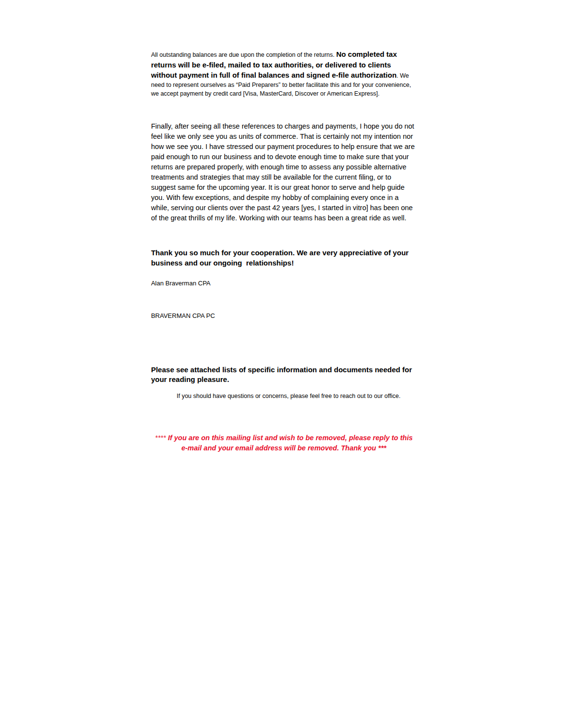All outstanding balances are due upon the completion of the returns. No completed tax returns will be e-filed, mailed to tax authorities, or delivered to clients without payment in full of final balances and signed e-file authorization. We need to represent ourselves as “Paid Preparers” to better facilitate this and for your convenience, we accept payment by credit card [Visa, MasterCard, Discover or American Express].
Finally, after seeing all these references to charges and payments, I hope you do not feel like we only see you as units of commerce. That is certainly not my intention nor how we see you. I have stressed our payment procedures to help ensure that we are paid enough to run our business and to devote enough time to make sure that your returns are prepared properly, with enough time to assess any possible alternative treatments and strategies that may still be available for the current filing, or to suggest same for the upcoming year. It is our great honor to serve and help guide you. With few exceptions, and despite my hobby of complaining every once in a while, serving our clients over the past 42 years [yes, I started in vitro] has been one of the great thrills of my life. Working with our teams has been a great ride as well.
Thank you so much for your cooperation. We are very appreciative of your business and our ongoing relationships!
Alan Braverman CPA
BRAVERMAN CPA PC
Please see attached lists of specific information and documents needed for your reading pleasure.
If you should have questions or concerns, please feel free to reach out to our office.
**** If you are on this mailing list and wish to be removed, please reply to this e-mail and your email address will be removed. Thank you ***